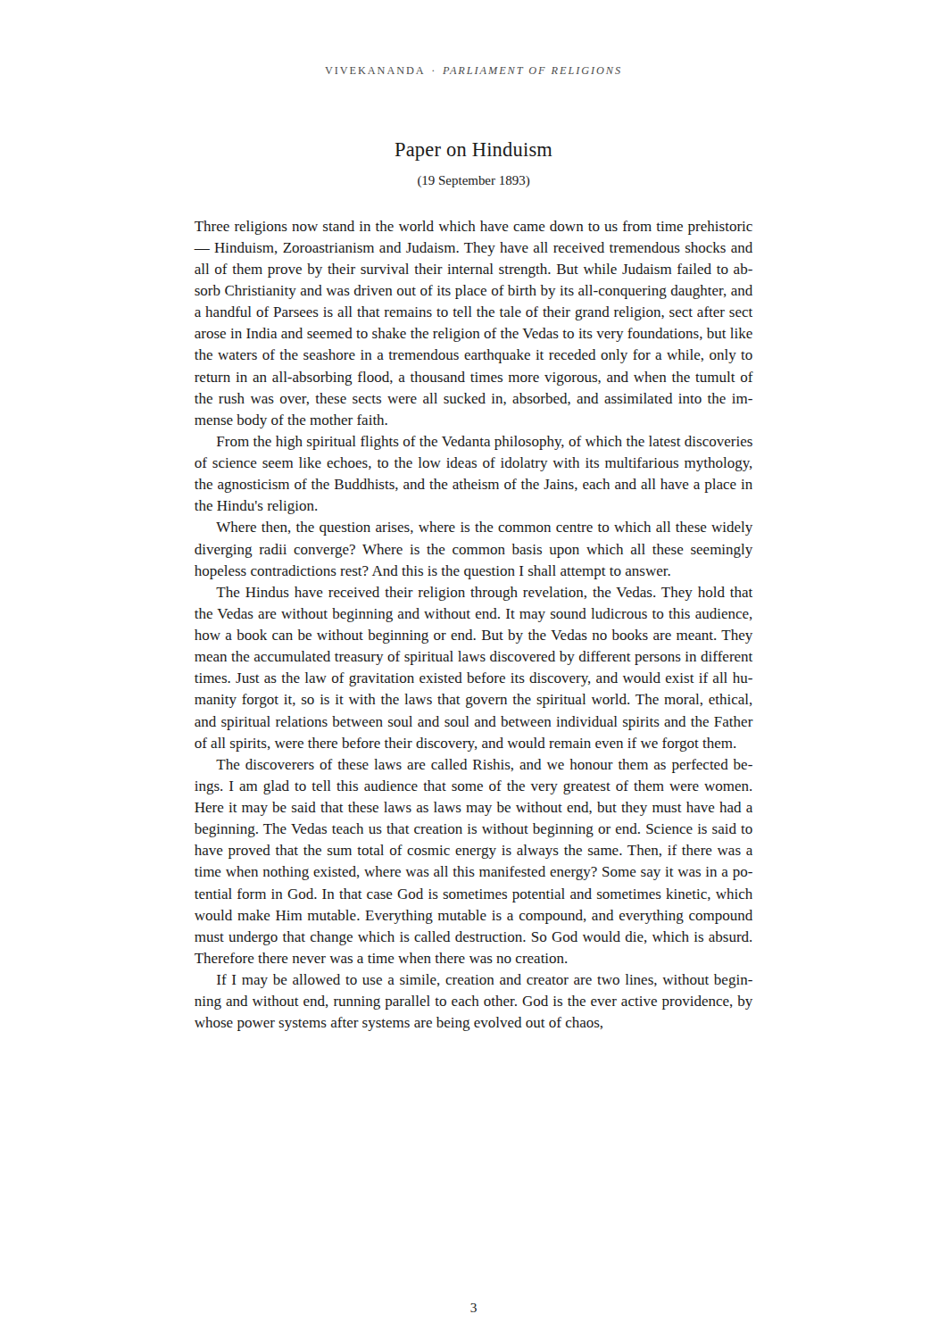Vivekananda·Parliament of Religions
Paper on Hinduism
(19 September 1893)
Three religions now stand in the world which have came down to us from time prehistoric — Hinduism, Zoroastrianism and Judaism. They have all received tremendous shocks and all of them prove by their survival their internal strength. But while Judaism failed to absorb Christianity and was driven out of its place of birth by its all-conquering daughter, and a handful of Parsees is all that remains to tell the tale of their grand religion, sect after sect arose in India and seemed to shake the religion of the Vedas to its very foundations, but like the waters of the seashore in a tremendous earthquake it receded only for a while, only to return in an all-absorbing flood, a thousand times more vigorous, and when the tumult of the rush was over, these sects were all sucked in, absorbed, and assimilated into the immense body of the mother faith.
From the high spiritual flights of the Vedanta philosophy, of which the latest discoveries of science seem like echoes, to the low ideas of idolatry with its multifarious mythology, the agnosticism of the Buddhists, and the atheism of the Jains, each and all have a place in the Hindu's religion.
Where then, the question arises, where is the common centre to which all these widely diverging radii converge? Where is the common basis upon which all these seemingly hopeless contradictions rest? And this is the question I shall attempt to answer.
The Hindus have received their religion through revelation, the Vedas. They hold that the Vedas are without beginning and without end. It may sound ludicrous to this audience, how a book can be without beginning or end. But by the Vedas no books are meant. They mean the accumulated treasury of spiritual laws discovered by different persons in different times. Just as the law of gravitation existed before its discovery, and would exist if all humanity forgot it, so is it with the laws that govern the spiritual world. The moral, ethical, and spiritual relations between soul and soul and between individual spirits and the Father of all spirits, were there before their discovery, and would remain even if we forgot them.
The discoverers of these laws are called Rishis, and we honour them as perfected beings. I am glad to tell this audience that some of the very greatest of them were women. Here it may be said that these laws as laws may be without end, but they must have had a beginning. The Vedas teach us that creation is without beginning or end. Science is said to have proved that the sum total of cosmic energy is always the same. Then, if there was a time when nothing existed, where was all this manifested energy? Some say it was in a potential form in God. In that case God is sometimes potential and sometimes kinetic, which would make Him mutable. Everything mutable is a compound, and everything compound must undergo that change which is called destruction. So God would die, which is absurd. Therefore there never was a time when there was no creation.
If I may be allowed to use a simile, creation and creator are two lines, without beginning and without end, running parallel to each other. God is the ever active providence, by whose power systems after systems are being evolved out of chaos,
3